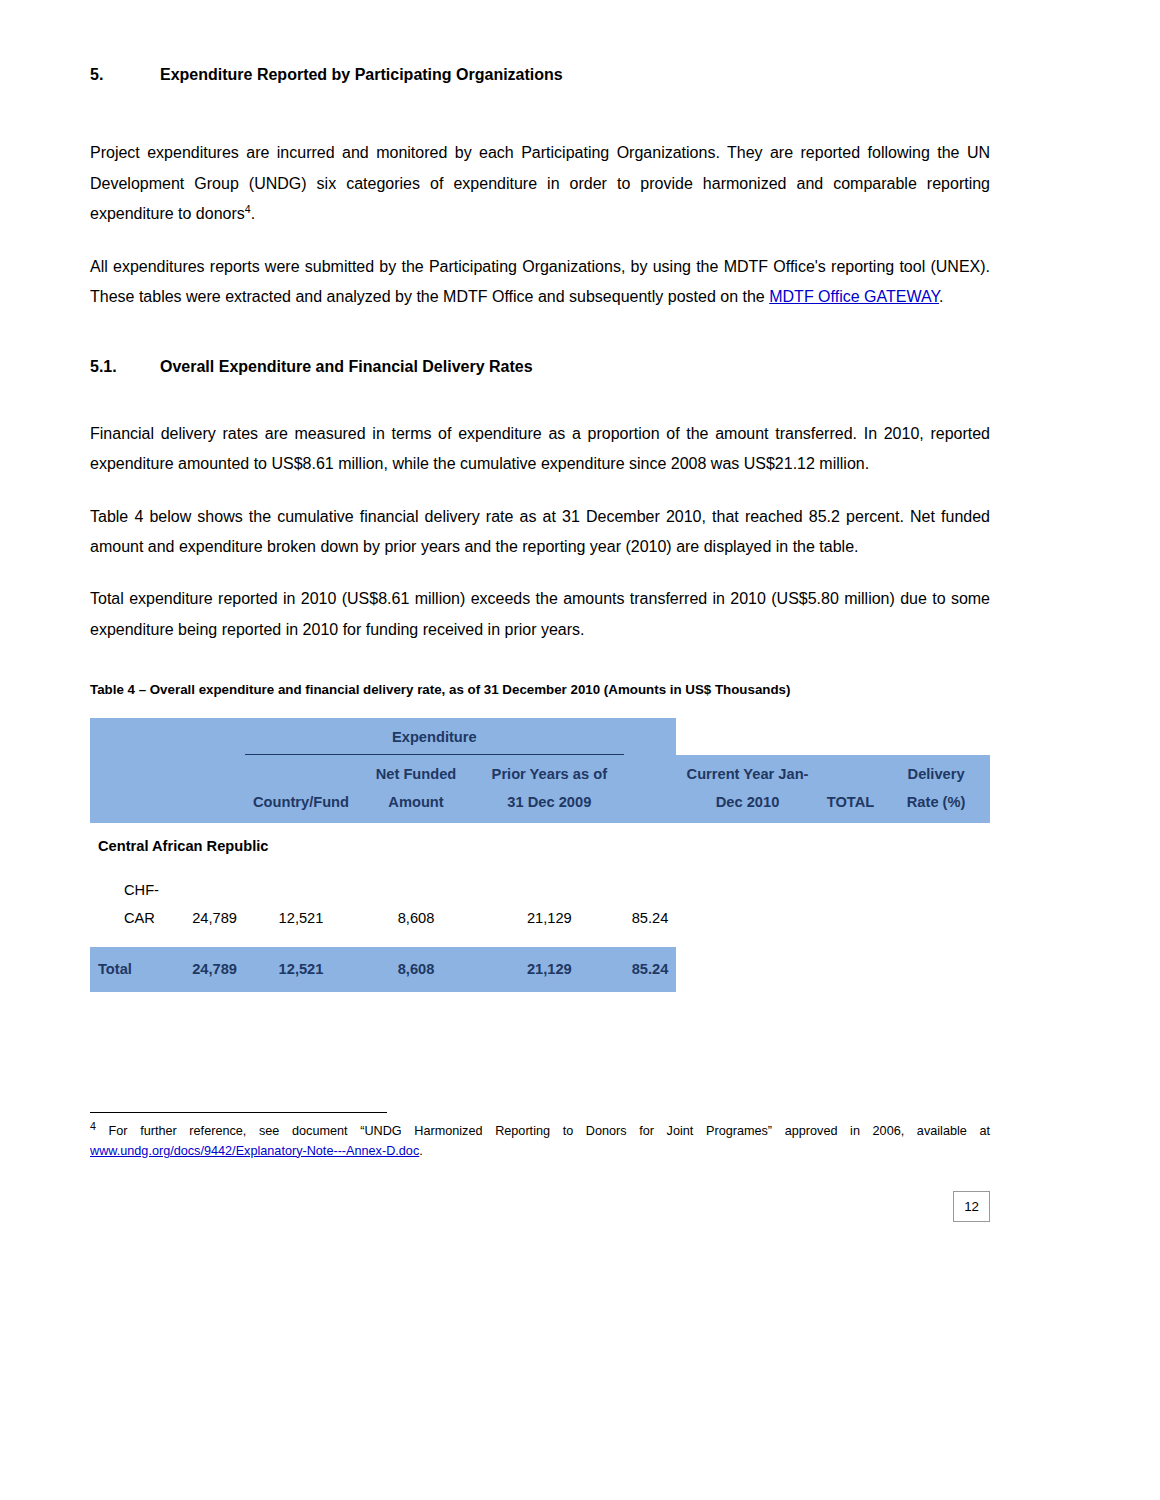5. Expenditure Reported by Participating Organizations
Project expenditures are incurred and monitored by each Participating Organizations. They are reported following the UN Development Group (UNDG) six categories of expenditure in order to provide harmonized and comparable reporting expenditure to donors4.
All expenditures reports were submitted by the Participating Organizations, by using the MDTF Office's reporting tool (UNEX). These tables were extracted and analyzed by the MDTF Office and subsequently posted on the MDTF Office GATEWAY.
5.1. Overall Expenditure and Financial Delivery Rates
Financial delivery rates are measured in terms of expenditure as a proportion of the amount transferred. In 2010, reported expenditure amounted to US$8.61 million, while the cumulative expenditure since 2008 was US$21.12 million.
Table 4 below shows the cumulative financial delivery rate as at 31 December 2010, that reached 85.2 percent. Net funded amount and expenditure broken down by prior years and the reporting year (2010) are displayed in the table.
Total expenditure reported in 2010 (US$8.61 million) exceeds the amounts transferred in 2010 (US$5.80 million) due to some expenditure being reported in 2010 for funding received in prior years.
Table 4 – Overall expenditure and financial delivery rate, as of 31 December 2010 (Amounts in US$ Thousands)
| | | Expenditure | |
| --- | --- | --- | --- |
| Country/Fund | Net Funded Amount | Prior Years as of 31 Dec 2009 | Current Year Jan-Dec 2010 | TOTAL | Delivery Rate (%) |
| Central African Republic |
| CHF-CAR | 24,789 | 12,521 | 8,608 | 21,129 | 85.24 |
| Total | 24,789 | 12,521 | 8,608 | 21,129 | 85.24 |
4 For further reference, see document “UNDG Harmonized Reporting to Donors for Joint Programes” approved in 2006, available at www.undg.org/docs/9442/Explanatory-Note---Annex-D.doc.
12